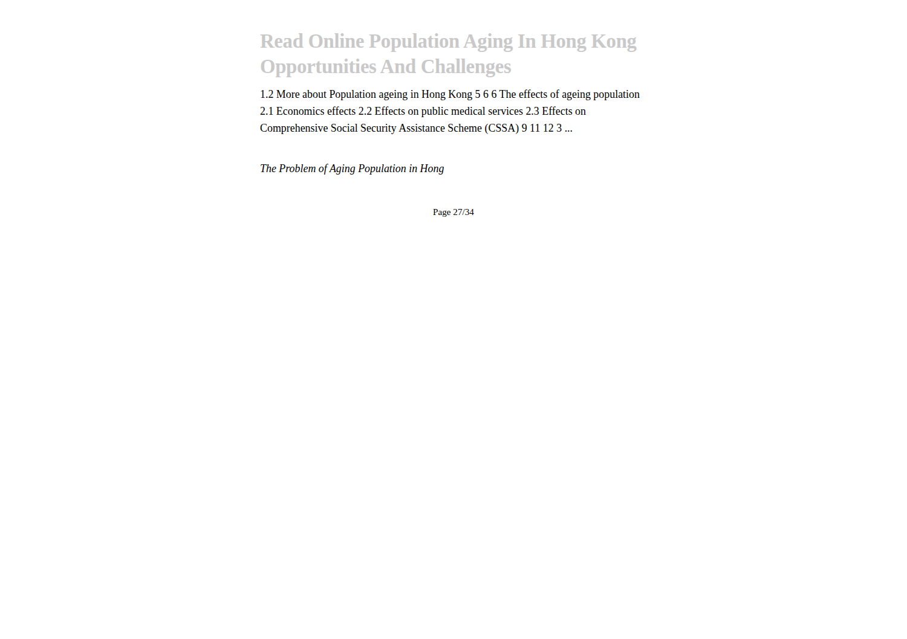Read Online Population Aging In Hong Kong Opportunities And Challenges
1.2 More about Population ageing in Hong Kong 5 6 6 The effects of ageing population 2.1 Economics effects 2.2 Effects on public medical services 2.3 Effects on Comprehensive Social Security Assistance Scheme (CSSA) 9 11 12 3 ...
The Problem of Aging Population in Hong
Page 27/34